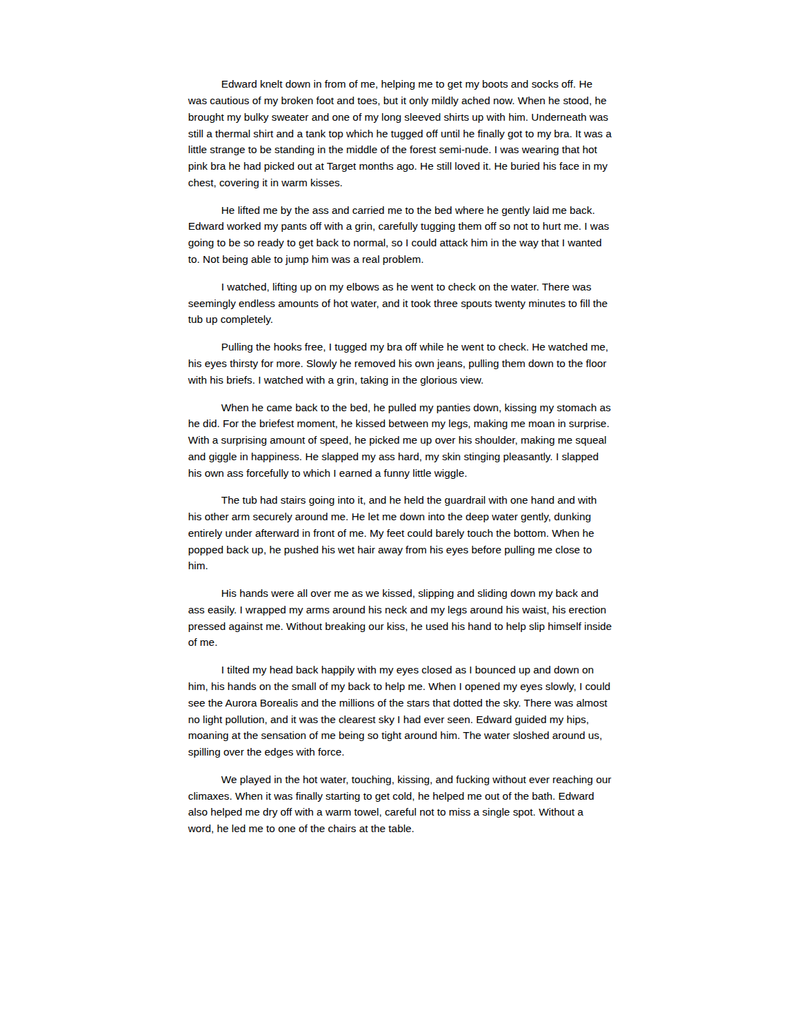Edward knelt down in from of me, helping me to get my boots and socks off. He was cautious of my broken foot and toes, but it only mildly ached now. When he stood, he brought my bulky sweater and one of my long sleeved shirts up with him. Underneath was still a thermal shirt and a tank top which he tugged off until he finally got to my bra. It was a little strange to be standing in the middle of the forest semi-nude. I was wearing that hot pink bra he had picked out at Target months ago. He still loved it. He buried his face in my chest, covering it in warm kisses.
He lifted me by the ass and carried me to the bed where he gently laid me back. Edward worked my pants off with a grin, carefully tugging them off so not to hurt me. I was going to be so ready to get back to normal, so I could attack him in the way that I wanted to. Not being able to jump him was a real problem.
I watched, lifting up on my elbows as he went to check on the water. There was seemingly endless amounts of hot water, and it took three spouts twenty minutes to fill the tub up completely.
Pulling the hooks free, I tugged my bra off while he went to check. He watched me, his eyes thirsty for more. Slowly he removed his own jeans, pulling them down to the floor with his briefs. I watched with a grin, taking in the glorious view.
When he came back to the bed, he pulled my panties down, kissing my stomach as he did. For the briefest moment, he kissed between my legs, making me moan in surprise. With a surprising amount of speed, he picked me up over his shoulder, making me squeal and giggle in happiness. He slapped my ass hard, my skin stinging pleasantly. I slapped his own ass forcefully to which I earned a funny little wiggle.
The tub had stairs going into it, and he held the guardrail with one hand and with his other arm securely around me. He let me down into the deep water gently, dunking entirely under afterward in front of me. My feet could barely touch the bottom. When he popped back up, he pushed his wet hair away from his eyes before pulling me close to him.
His hands were all over me as we kissed, slipping and sliding down my back and ass easily. I wrapped my arms around his neck and my legs around his waist, his erection pressed against me. Without breaking our kiss, he used his hand to help slip himself inside of me.
I tilted my head back happily with my eyes closed as I bounced up and down on him, his hands on the small of my back to help me. When I opened my eyes slowly, I could see the Aurora Borealis and the millions of the stars that dotted the sky. There was almost no light pollution, and it was the clearest sky I had ever seen. Edward guided my hips, moaning at the sensation of me being so tight around him. The water sloshed around us, spilling over the edges with force.
We played in the hot water, touching, kissing, and fucking without ever reaching our climaxes. When it was finally starting to get cold, he helped me out of the bath. Edward also helped me dry off with a warm towel, careful not to miss a single spot. Without a word, he led me to one of the chairs at the table.